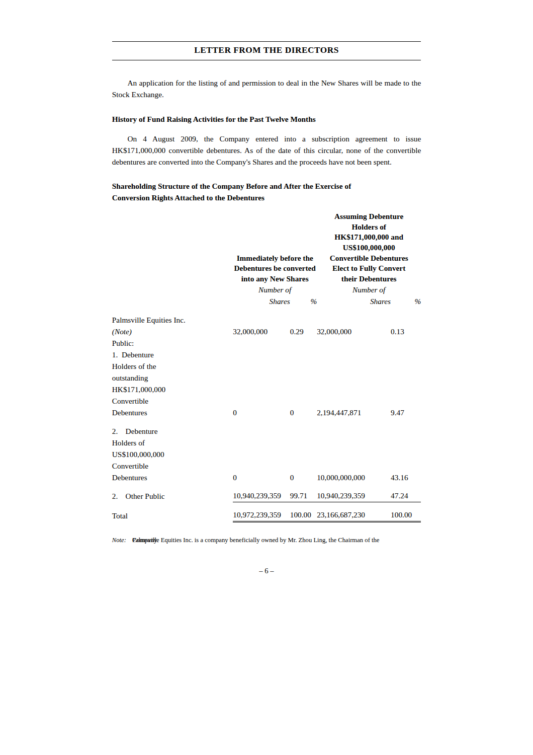LETTER FROM THE DIRECTORS
An application for the listing of and permission to deal in the New Shares will be made to the Stock Exchange.
History of Fund Raising Activities for the Past Twelve Months
On 4 August 2009, the Company entered into a subscription agreement to issue HK$171,000,000 convertible debentures. As of the date of this circular, none of the convertible debentures are converted into the Company's Shares and the proceeds have not been spent.
Shareholding Structure of the Company Before and After the Exercise of
Conversion Rights Attached to the Debentures
| | | Assuming Debenture Holders of HK$171,000,000 and US$100,000,000 |
| | Immediately before the Debentures be converted into any New Shares | Convertible Debentures Elect to Fully Convert their Debentures |
| | Number of | Number of |
| | Shares | % | Shares | % |
| Palmsville Equities Inc. | | | | |
| (Note) | 32,000,000 | 0.29 | 32,000,000 | 0.13 |
| Public: | | | | |
| 1. Debenture | | | | |
| Holders of the | | | | |
| outstanding | | | | |
| HK$171,000,000 | | | | |
| Convertible | | | | |
| Debentures | 0 | 0 | 2,194,447,871 | 9.47 |
| 2. Debenture | | | | |
| Holders of | | | | |
| US$100,000,000 | | | | |
| Convertible | | | | |
| Debentures | 0 | 0 | 10,000,000,000 | 43.16 |
| 2. Other Public | 10,940,239,359 | 99.71 | 10,940,239,359 | 47.24 |
| Total | 10,972,239,359 | 100.00 | 23,166,687,230 | 100.00 |
Note: Palmsville Equities Inc. is a company beneficially owned by Mr. Zhou Ling, the Chairman of the Company.
– 6 –